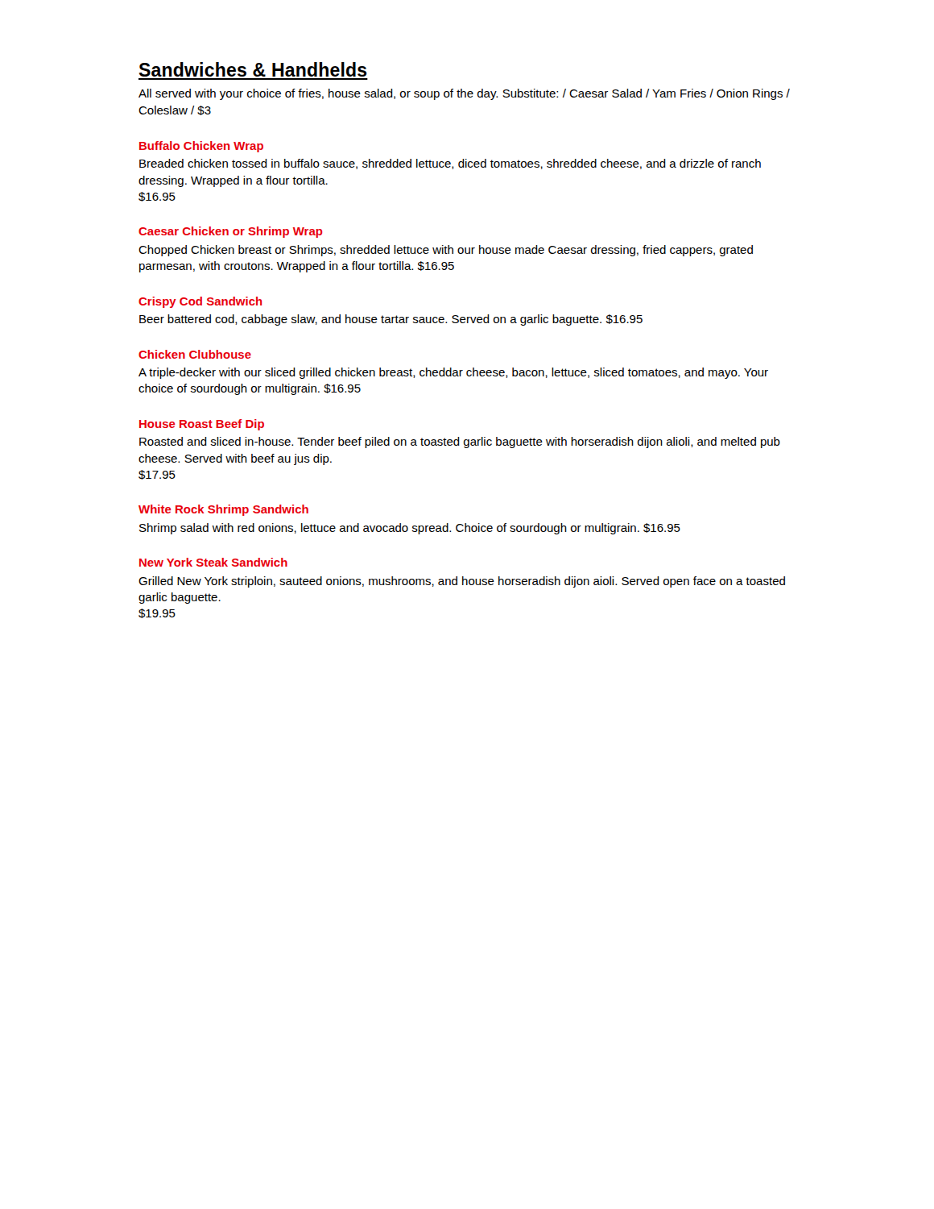Sandwiches & Handhelds
All served with your choice of fries, house salad, or soup of the day. Substitute: / Caesar Salad / Yam Fries / Onion Rings / Coleslaw / $3
Buffalo Chicken Wrap
Breaded chicken tossed in buffalo sauce, shredded lettuce, diced tomatoes, shredded cheese, and a drizzle of ranch dressing. Wrapped in a flour tortilla.
$16.95
Caesar Chicken or Shrimp Wrap
Chopped Chicken breast or Shrimps, shredded lettuce with our house made Caesar dressing, fried cappers, grated parmesan, with croutons. Wrapped in a flour tortilla. $16.95
Crispy Cod Sandwich
Beer battered cod, cabbage slaw, and house tartar sauce. Served on a garlic baguette. $16.95
Chicken Clubhouse
A triple-decker with our sliced grilled chicken breast, cheddar cheese, bacon, lettuce, sliced tomatoes, and mayo. Your choice of sourdough or multigrain. $16.95
House Roast Beef Dip
Roasted and sliced in-house. Tender beef piled on a toasted garlic baguette with horseradish dijon alioli, and melted pub cheese. Served with beef au jus dip.
$17.95
White Rock Shrimp Sandwich
Shrimp salad with red onions, lettuce and avocado spread. Choice of sourdough or multigrain. $16.95
New York Steak Sandwich
Grilled New York striploin, sauteed onions, mushrooms, and house horseradish dijon aioli. Served open face on a toasted garlic baguette.
$19.95